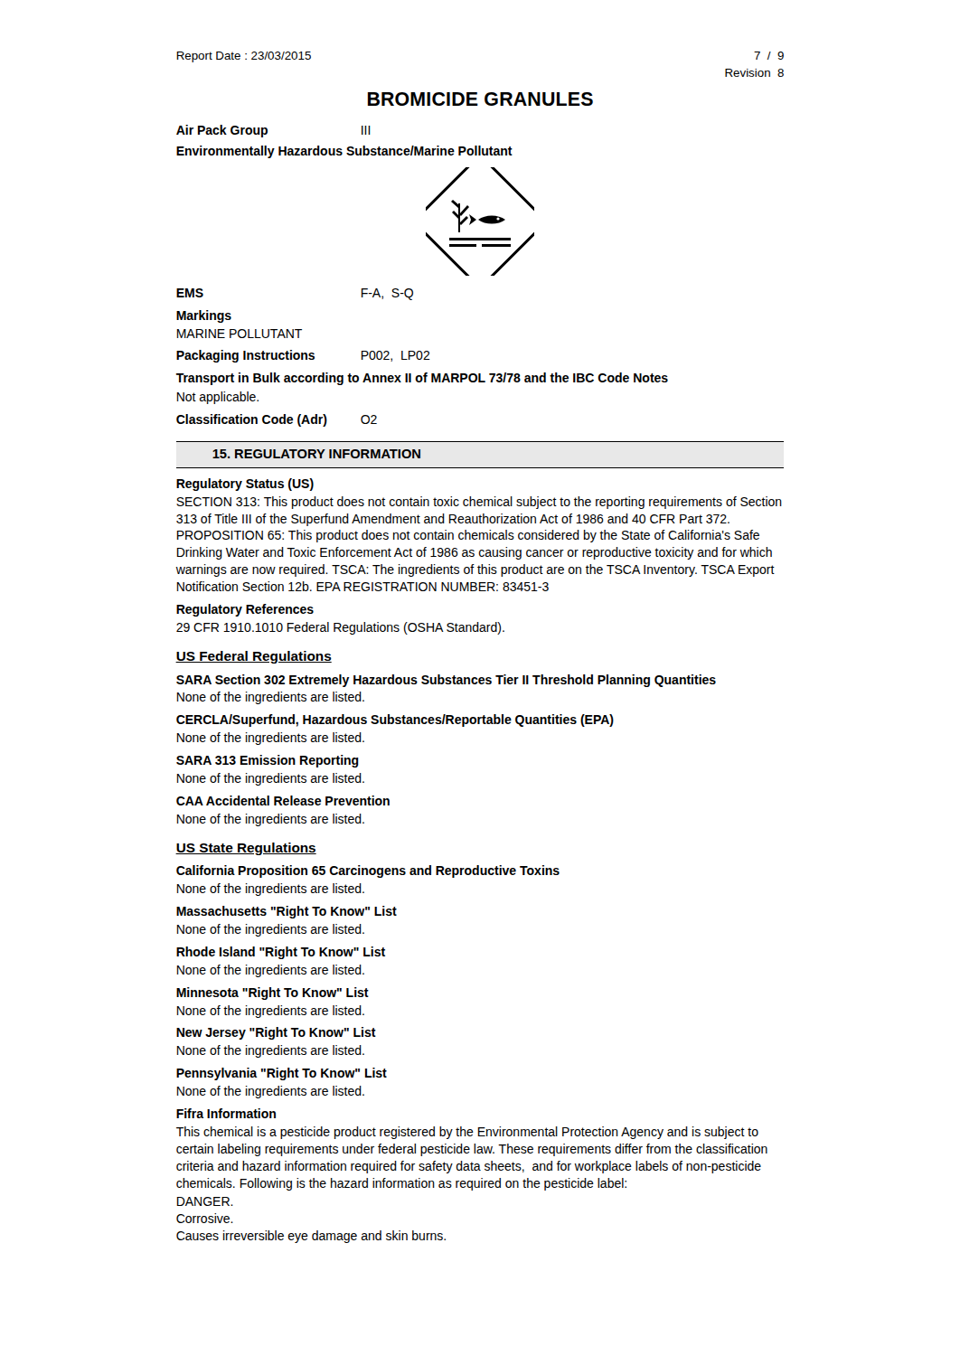Report Date : 23/03/2015
7 / 9
Revision 8
BROMICIDE GRANULES
Air Pack Group
III
Environmentally Hazardous Substance/Marine Pollutant
EMS
F-A, S-Q
Markings
MARINE POLLUTANT
Packaging Instructions
P002, LP02
Transport in Bulk according to Annex II of MARPOL 73/78 and the IBC Code Notes
Not applicable.
Classification Code (Adr)
O2
15. REGULATORY INFORMATION
Regulatory Status (US)
SECTION 313: This product does not contain toxic chemical subject to the reporting requirements of Section 313 of Title III of the Superfund Amendment and Reauthorization Act of 1986 and 40 CFR Part 372. PROPOSITION 65: This product does not contain chemicals considered by the State of California's Safe Drinking Water and Toxic Enforcement Act of 1986 as causing cancer or reproductive toxicity and for which warnings are now required. TSCA: The ingredients of this product are on the TSCA Inventory. TSCA Export Notification Section 12b. EPA REGISTRATION NUMBER: 83451-3
Regulatory References
29 CFR 1910.1010 Federal Regulations (OSHA Standard).
US Federal Regulations
SARA Section 302 Extremely Hazardous Substances Tier II Threshold Planning Quantities
None of the ingredients are listed.
CERCLA/Superfund, Hazardous Substances/Reportable Quantities (EPA)
None of the ingredients are listed.
SARA 313 Emission Reporting
None of the ingredients are listed.
CAA Accidental Release Prevention
None of the ingredients are listed.
US State Regulations
California Proposition 65 Carcinogens and Reproductive Toxins
None of the ingredients are listed.
Massachusetts "Right To Know" List
None of the ingredients are listed.
Rhode Island "Right To Know" List
None of the ingredients are listed.
Minnesota "Right To Know" List
None of the ingredients are listed.
New Jersey "Right To Know" List
None of the ingredients are listed.
Pennsylvania "Right To Know" List
None of the ingredients are listed.
Fifra Information
This chemical is a pesticide product registered by the Environmental Protection Agency and is subject to certain labeling requirements under federal pesticide law. These requirements differ from the classification criteria and hazard information required for safety data sheets, and for workplace labels of non-pesticide chemicals. Following is the hazard information as required on the pesticide label:
DANGER.
Corrosive.
Causes irreversible eye damage and skin burns.